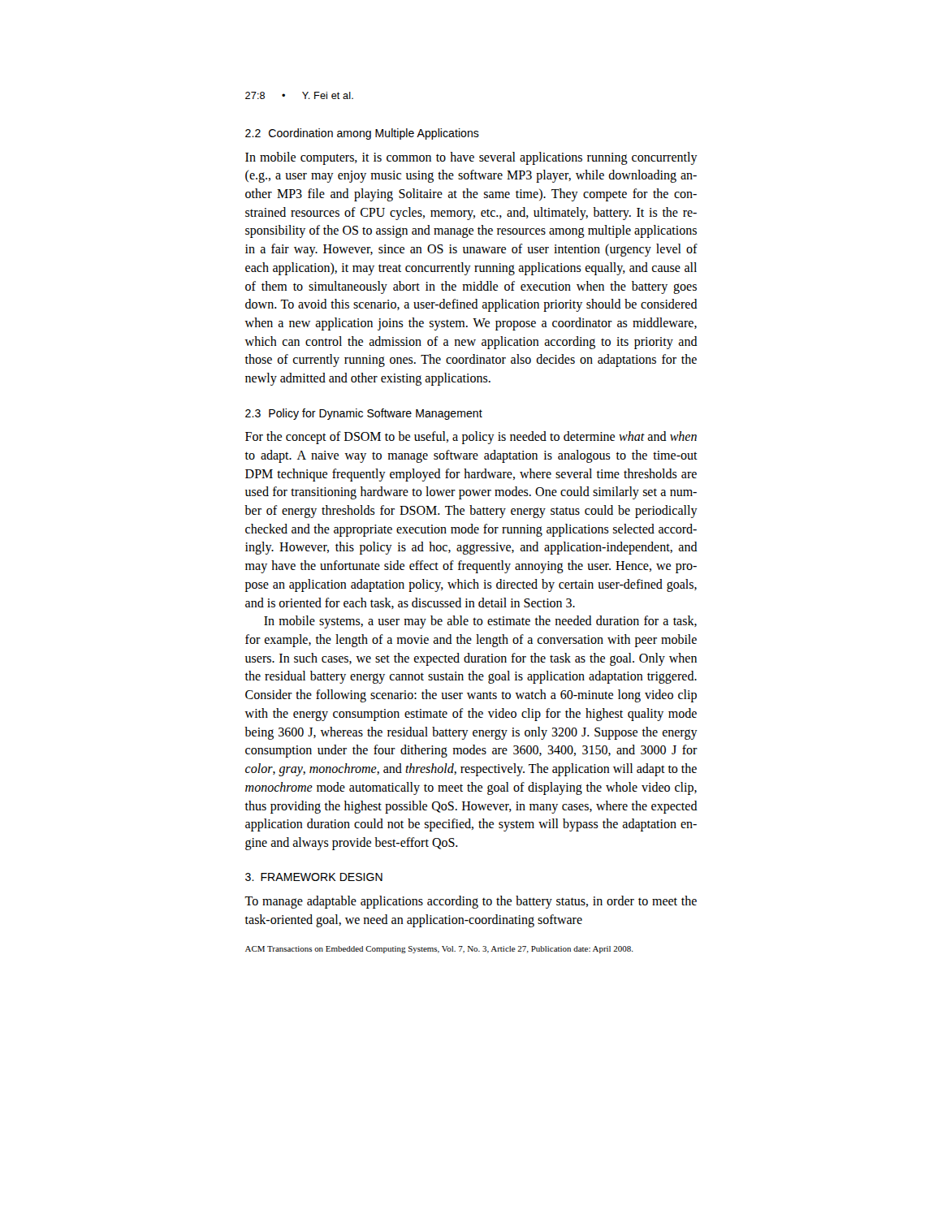27:8•Y. Fei et al.
2.2 Coordination among Multiple Applications
In mobile computers, it is common to have several applications running concurrently (e.g., a user may enjoy music using the software MP3 player, while downloading another MP3 file and playing Solitaire at the same time). They compete for the constrained resources of CPU cycles, memory, etc., and, ultimately, battery. It is the responsibility of the OS to assign and manage the resources among multiple applications in a fair way. However, since an OS is unaware of user intention (urgency level of each application), it may treat concurrently running applications equally, and cause all of them to simultaneously abort in the middle of execution when the battery goes down. To avoid this scenario, a user-defined application priority should be considered when a new application joins the system. We propose a coordinator as middleware, which can control the admission of a new application according to its priority and those of currently running ones. The coordinator also decides on adaptations for the newly admitted and other existing applications.
2.3 Policy for Dynamic Software Management
For the concept of DSOM to be useful, a policy is needed to determine what and when to adapt. A naive way to manage software adaptation is analogous to the time-out DPM technique frequently employed for hardware, where several time thresholds are used for transitioning hardware to lower power modes. One could similarly set a number of energy thresholds for DSOM. The battery energy status could be periodically checked and the appropriate execution mode for running applications selected accordingly. However, this policy is ad hoc, aggressive, and application-independent, and may have the unfortunate side effect of frequently annoying the user. Hence, we propose an application adaptation policy, which is directed by certain user-defined goals, and is oriented for each task, as discussed in detail in Section 3.
In mobile systems, a user may be able to estimate the needed duration for a task, for example, the length of a movie and the length of a conversation with peer mobile users. In such cases, we set the expected duration for the task as the goal. Only when the residual battery energy cannot sustain the goal is application adaptation triggered. Consider the following scenario: the user wants to watch a 60-minute long video clip with the energy consumption estimate of the video clip for the highest quality mode being 3600 J, whereas the residual battery energy is only 3200 J. Suppose the energy consumption under the four dithering modes are 3600, 3400, 3150, and 3000 J for color, gray, monochrome, and threshold, respectively. The application will adapt to the monochrome mode automatically to meet the goal of displaying the whole video clip, thus providing the highest possible QoS. However, in many cases, where the expected application duration could not be specified, the system will bypass the adaptation engine and always provide best-effort QoS.
3. FRAMEWORK DESIGN
To manage adaptable applications according to the battery status, in order to meet the task-oriented goal, we need an application-coordinating software
ACM Transactions on Embedded Computing Systems, Vol. 7, No. 3, Article 27, Publication date: April 2008.